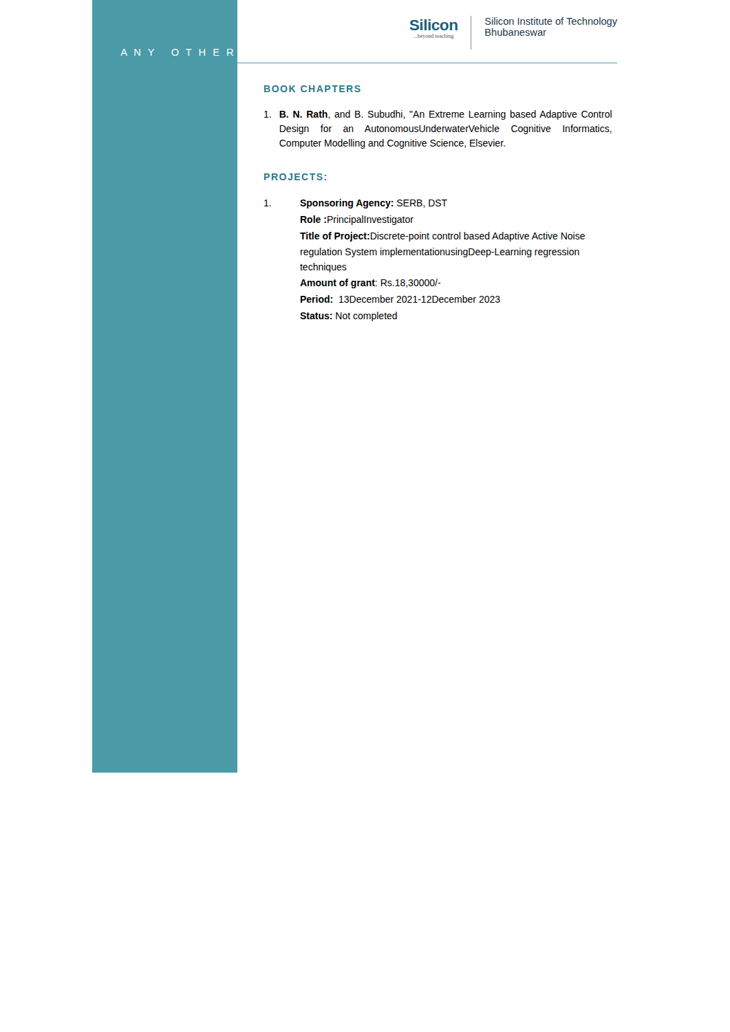A N Y O T H E R
Silicon
...beyond teaching
Silicon Institute of Technology
Bhubaneswar
BOOK CHAPTERS
1. B. N. Rath, and B. Subudhi, "An Extreme Learning based Adaptive Control Design for an AutonomousUnderwaterVehicle Cognitive Informatics, Computer Modelling and Cognitive Science, Elsevier.
PROJECTS:
1.
Sponsoring Agency: SERB, DST
Role : PrincipalInvestigator
Title of Project: Discrete-point control based Adaptive Active Noise regulation System implementationusingDeep-Learning regression techniques
Amount of grant: Rs.18,30000/-
Period: 13December 2021-12December 2023
Status: Not completed